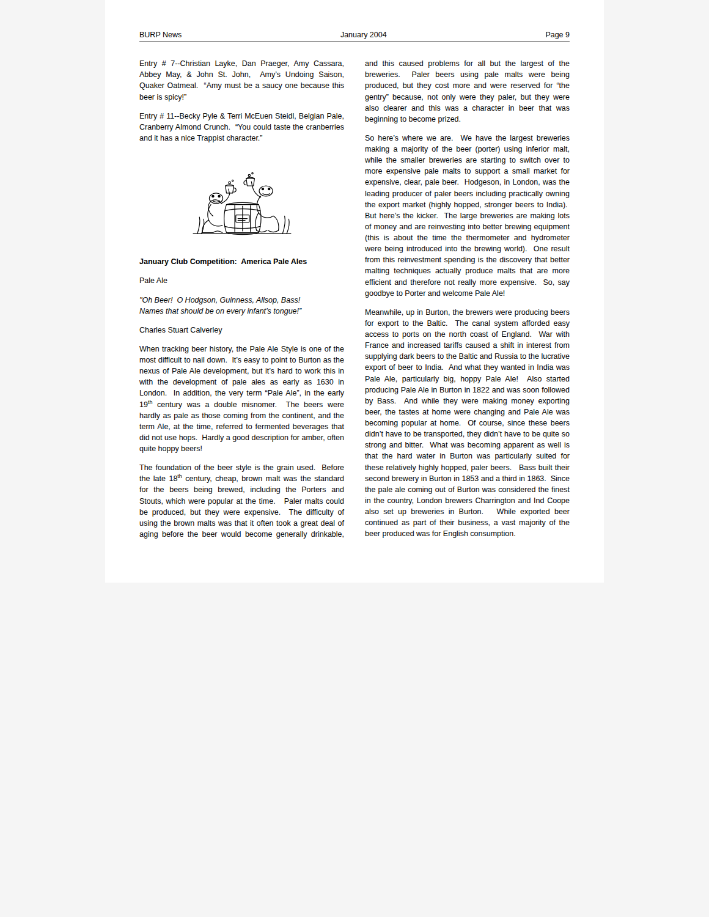BURP News January 2004 Page 9
Entry # 7--Christian Layke, Dan Praeger, Amy Cassara, Abbey May, & John St. John, Amy’s Undoing Saison, Quaker Oatmeal. “Amy must be a saucy one because this beer is spicy!”
Entry # 11--Becky Pyle & Terri McEuen Steidl, Belgian Pale, Cranberry Almond Crunch. “You could taste the cranberries and it has a nice Trappist character.”
January Club Competition: America Pale Ales
Pale Ale
"Oh Beer! O Hodgson, Guinness, Allsop, Bass!
Names that should be on every infant’s tongue!”
Charles Stuart Calverley
When tracking beer history, the Pale Ale Style is one of the most difficult to nail down. It’s easy to point to Burton as the nexus of Pale Ale development, but it’s hard to work this in with the development of pale ales as early as 1630 in London. In addition, the very term “Pale Ale”, in the early 19th century was a double misnomer. The beers were hardly as pale as those coming from the continent, and the term Ale, at the time, referred to fermented beverages that did not use hops. Hardly a good description for amber, often quite hoppy beers!
The foundation of the beer style is the grain used. Before the late 18th century, cheap, brown malt was the standard for the beers being brewed, including the Porters and Stouts, which were popular at the time. Paler malts could be produced, but they were expensive. The difficulty of using the brown malts was that it often took a great deal of aging before the beer would become generally drinkable, and this caused problems for all but the largest of the breweries. Paler beers using pale malts were being produced, but they cost more and were reserved for “the gentry” because, not only were they paler, but they were also clearer and this was a character in beer that was beginning to become prized.
So here’s where we are. We have the largest breweries making a majority of the beer (porter) using inferior malt, while the smaller breweries are starting to switch over to more expensive pale malts to support a small market for expensive, clear, pale beer. Hodgeson, in London, was the leading producer of paler beers including practically owning the export market (highly hopped, stronger beers to India). But here’s the kicker. The large breweries are making lots of money and are reinvesting into better brewing equipment (this is about the time the thermometer and hydrometer were being introduced into the brewing world). One result from this reinvestment spending is the discovery that better malting techniques actually produce malts that are more efficient and therefore not really more expensive. So, say goodbye to Porter and welcome Pale Ale!
Meanwhile, up in Burton, the brewers were producing beers for export to the Baltic. The canal system afforded easy access to ports on the north coast of England. War with France and increased tariffs caused a shift in interest from supplying dark beers to the Baltic and Russia to the lucrative export of beer to India. And what they wanted in India was Pale Ale, particularly big, hoppy Pale Ale! Also started producing Pale Ale in Burton in 1822 and was soon followed by Bass. And while they were making money exporting beer, the tastes at home were changing and Pale Ale was becoming popular at home. Of course, since these beers didn’t have to be transported, they didn’t have to be quite so strong and bitter. What was becoming apparent as well is that the hard water in Burton was particularly suited for these relatively highly hopped, paler beers. Bass built their second brewery in Burton in 1853 and a third in 1863. Since the pale ale coming out of Burton was considered the finest in the country, London brewers Charrington and Ind Coope also set up breweries in Burton. While exported beer continued as part of their business, a vast majority of the beer produced was for English consumption.